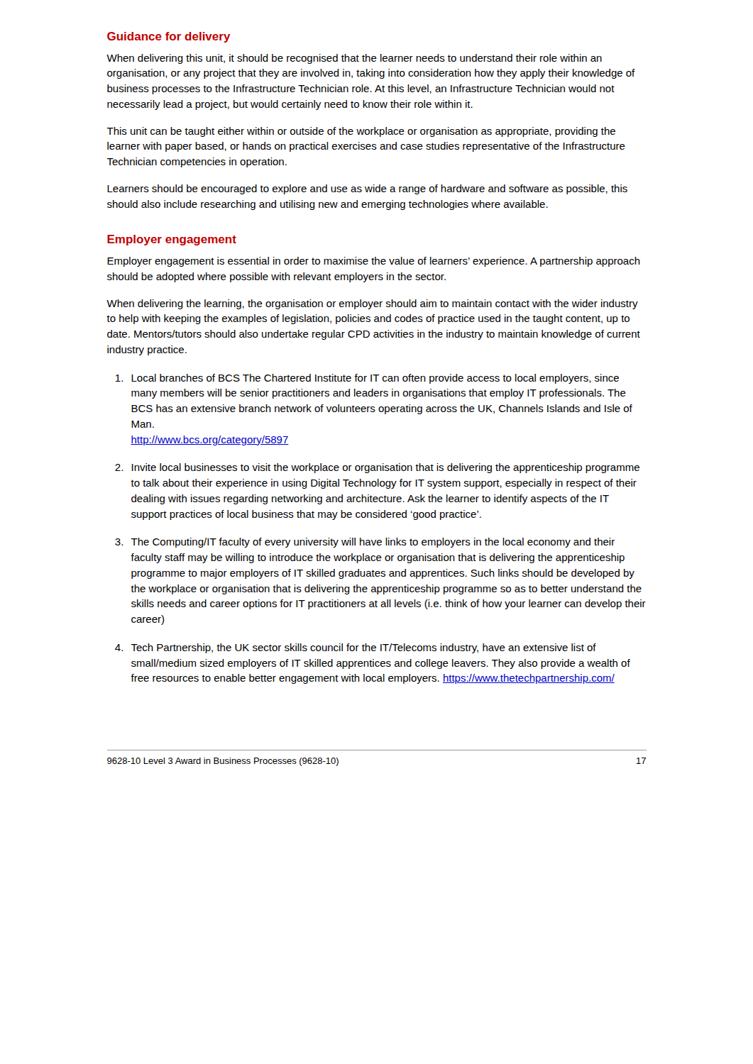Guidance for delivery
When delivering this unit, it should be recognised that the learner needs to understand their role within an organisation, or any project that they are involved in, taking into consideration how they apply their knowledge of business processes to the Infrastructure Technician role. At this level, an Infrastructure Technician would not necessarily lead a project, but would certainly need to know their role within it.
This unit can be taught either within or outside of the workplace or organisation as appropriate, providing the learner with paper based, or hands on practical exercises and case studies representative of the Infrastructure Technician competencies in operation.
Learners should be encouraged to explore and use as wide a range of hardware and software as possible, this should also include researching and utilising new and emerging technologies where available.
Employer engagement
Employer engagement is essential in order to maximise the value of learners’ experience. A partnership approach should be adopted where possible with relevant employers in the sector.
When delivering the learning, the organisation or employer should aim to maintain contact with the wider industry to help with keeping the examples of legislation, policies and codes of practice used in the taught content, up to date. Mentors/tutors should also undertake regular CPD activities in the industry to maintain knowledge of current industry practice.
Local branches of BCS The Chartered Institute for IT can often provide access to local employers, since many members will be senior practitioners and leaders in organisations that employ IT professionals. The BCS has an extensive branch network of volunteers operating across the UK, Channels Islands and Isle of Man.
http://www.bcs.org/category/5897
Invite local businesses to visit the workplace or organisation that is delivering the apprenticeship programme to talk about their experience in using Digital Technology for IT system support, especially in respect of their dealing with issues regarding networking and architecture. Ask the learner to identify aspects of the IT support practices of local business that may be considered ‘good practice’.
The Computing/IT faculty of every university will have links to employers in the local economy and their faculty staff may be willing to introduce the workplace or organisation that is delivering the apprenticeship programme to major employers of IT skilled graduates and apprentices. Such links should be developed by the workplace or organisation that is delivering the apprenticeship programme so as to better understand the skills needs and career options for IT practitioners at all levels (i.e. think of how your learner can develop their career)
Tech Partnership, the UK sector skills council for the IT/Telecoms industry, have an extensive list of small/medium sized employers of IT skilled apprentices and college leavers. They also provide a wealth of free resources to enable better engagement with local employers. https://www.thetechpartnership.com/
9628-10 Level 3 Award in Business Processes (9628-10) 17